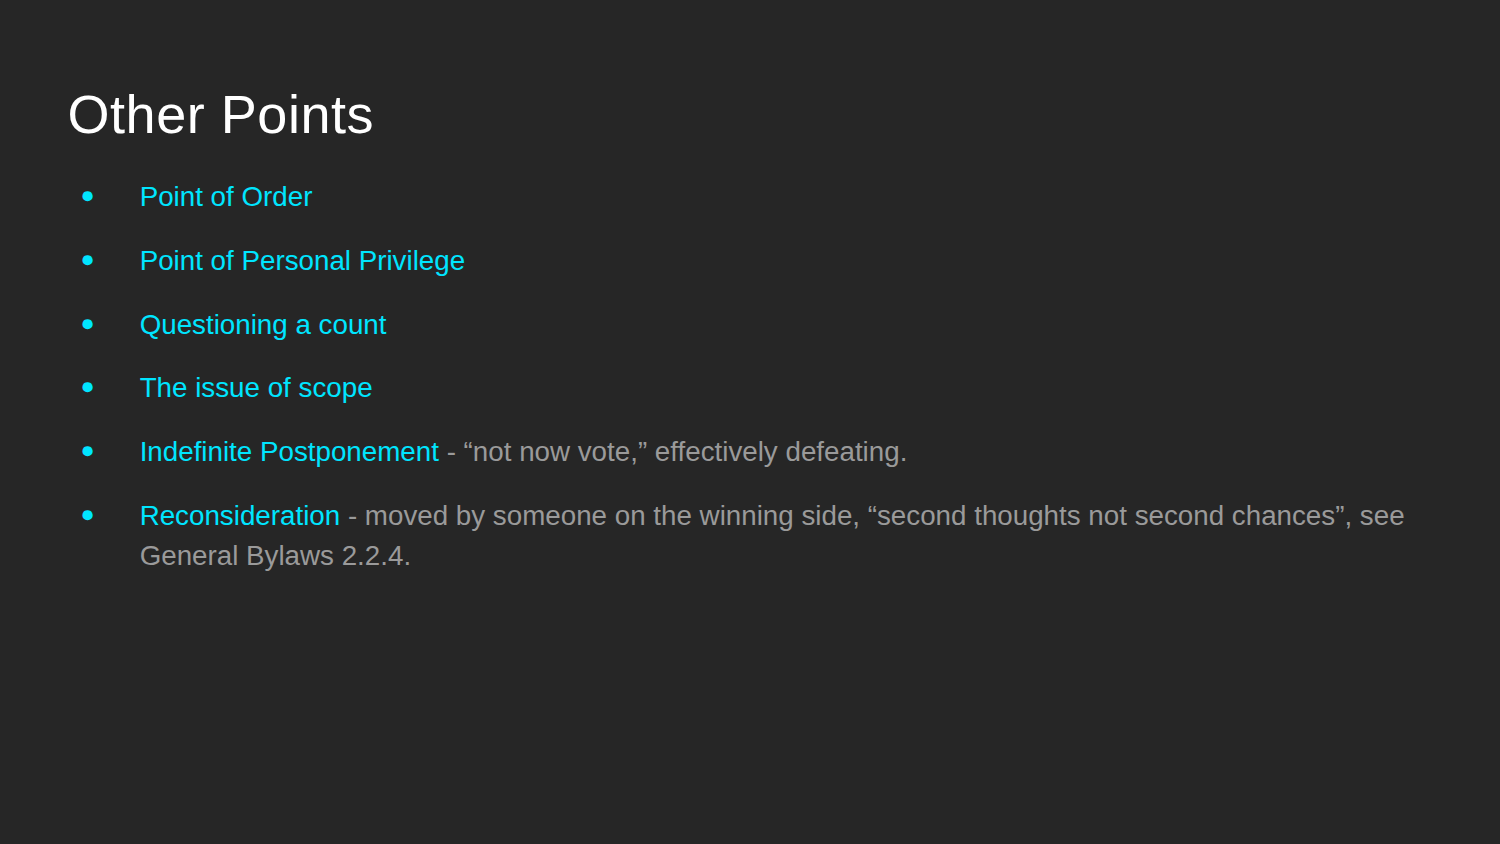Other Points
Point of Order
Point of Personal Privilege
Questioning a count
The issue of scope
Indefinite Postponement - “not now vote,” effectively defeating.
Reconsideration - moved by someone on the winning side, “second thoughts not second chances”, see General Bylaws 2.2.4.